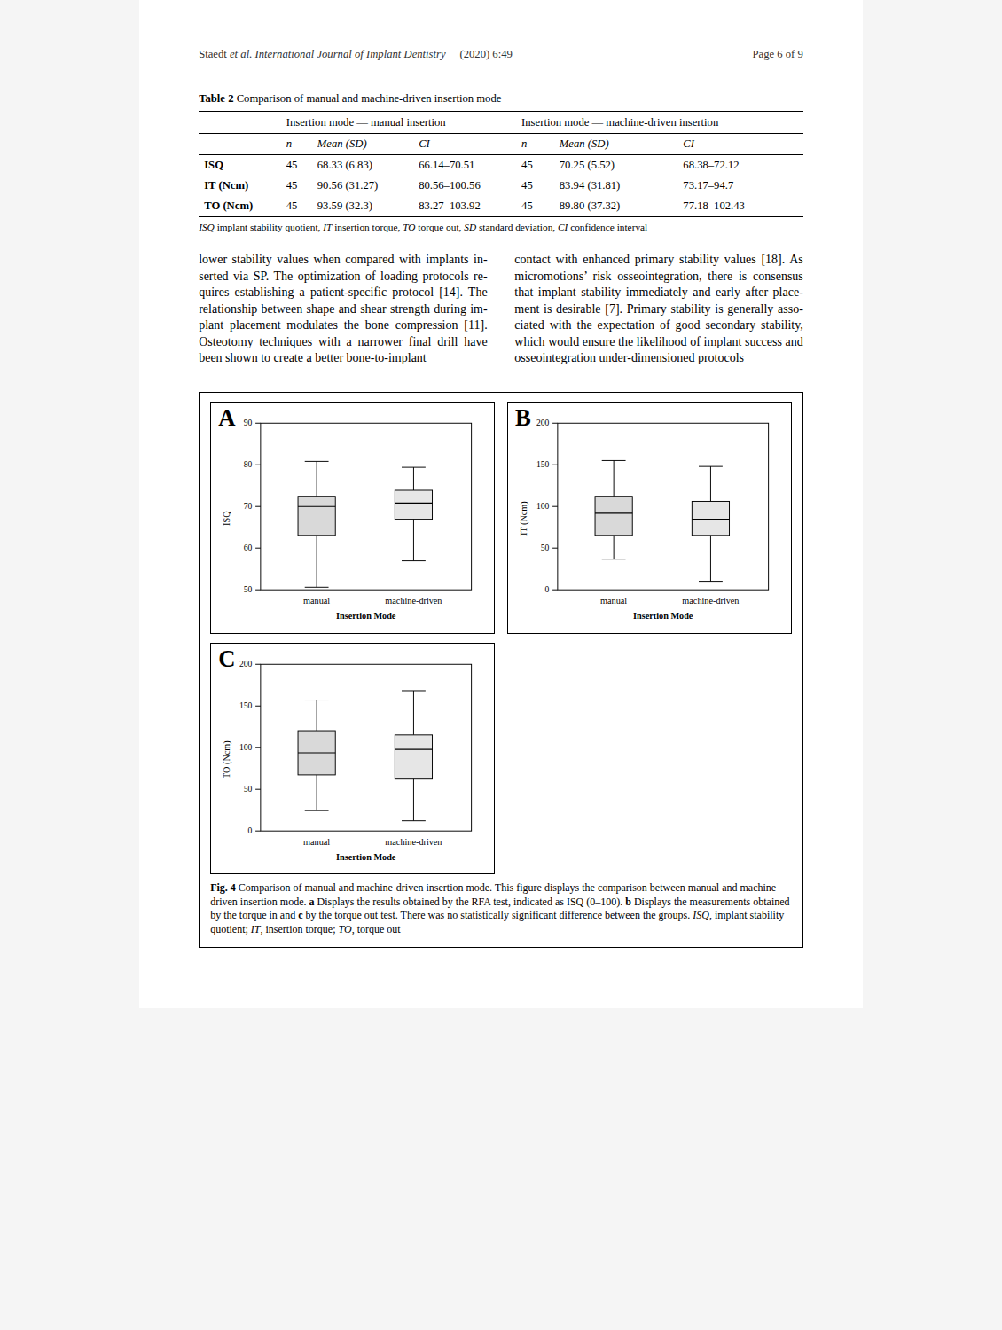Staedt et al. International Journal of Implant Dentistry (2020) 6:49
Page 6 of 9
Table 2 Comparison of manual and machine-driven insertion mode
| | Insertion mode — manual insertion | Insertion mode — machine-driven insertion |
| --- | --- | --- |
| | n | Mean (SD) | CI | n | Mean (SD) | CI |
| ISQ | 45 | 68.33 (6.83) | 66.14–70.51 | 45 | 70.25 (5.52) | 68.38–72.12 |
| IT (Ncm) | 45 | 90.56 (31.27) | 80.56–100.56 | 45 | 83.94 (31.81) | 73.17–94.7 |
| TO (Ncm) | 45 | 93.59 (32.3) | 83.27–103.92 | 45 | 89.80 (37.32) | 77.18–102.43 |
ISQ implant stability quotient, IT insertion torque, TO torque out, SD standard deviation, CI confidence interval
lower stability values when compared with implants inserted via SP. The optimization of loading protocols requires establishing a patient-specific protocol [14]. The relationship between shape and shear strength during implant placement modulates the bone compression [11]. Osteotomy techniques with a narrower final drill have been shown to create a better bone-to-implant
contact with enhanced primary stability values [18]. As micromotions’ risk osseointegration, there is consensus that implant stability immediately and early after placement is desirable [7]. Primary stability is generally associated with the expectation of good secondary stability, which would ensure the likelihood of implant success and osseointegration under-dimensioned protocols
A 90 80 70 60 50 ISQ manual machine-driven Insertion Mode
B 200 150 100 50 0 IT (Ncm) manual machine-driven Insertion Mode
C 200 150 100 50 0 TO (Ncm) manual machine-driven Insertion Mode
Fig. 4 Comparison of manual and machine-driven insertion mode. This figure displays the comparison between manual and machine-driven insertion mode. a Displays the results obtained by the RFA test, indicated as ISQ (0–100). b Displays the measurements obtained by the torque in and c by the torque out test. There was no statistically significant difference between the groups. ISQ, implant stability quotient; IT, insertion torque; TO, torque out